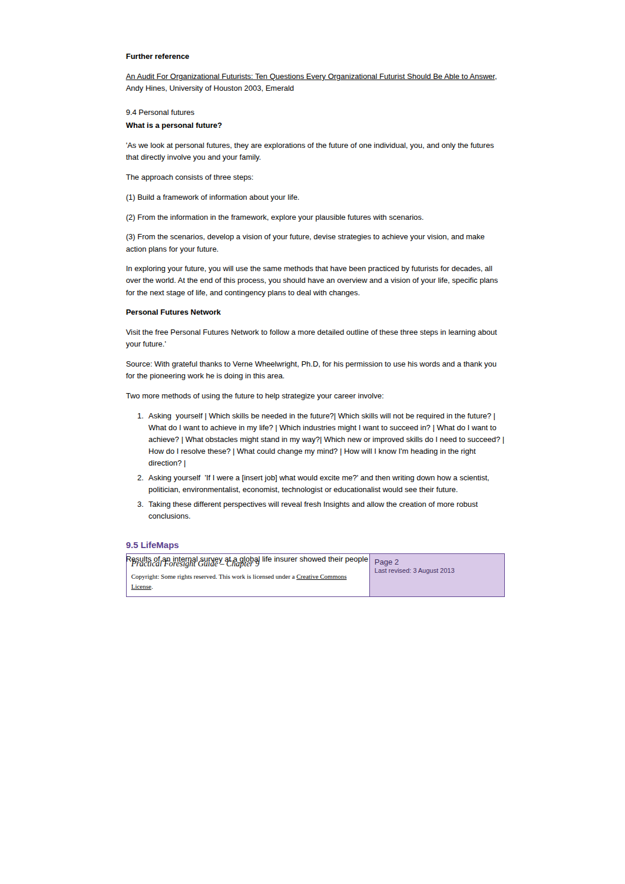Further reference
An Audit For Organizational Futurists: Ten Questions Every Organizational Futurist Should Be Able to Answer, Andy Hines, University of Houston 2003, Emerald
9.4 Personal futures
What is a personal future?
'As we look at personal futures, they are explorations of the future of one individual, you, and only the futures that directly involve you and your family.
The approach consists of three steps:
(1) Build a framework of information about your life.
(2) From the information in the framework, explore your plausible futures with scenarios.
(3) From the scenarios, develop a vision of your future, devise strategies to achieve your vision, and make action plans for your future.
In exploring your future, you will use the same methods that have been practiced by futurists for decades, all over the world. At the end of this process, you should have an overview and a vision of your life, specific plans for the next stage of life, and contingency plans to deal with changes.
Personal Futures Network
Visit the free Personal Futures Network to follow a more detailed outline of these three steps in learning about your future.'
Source: With grateful thanks to Verne Wheelwright, Ph.D, for his permission to use his words and a thank you for the pioneering work he is doing in this area.
Two more methods of using the future to help strategize your career involve:
Asking yourself | Which skills be needed in the future?| Which skills will not be required in the future? | What do I want to achieve in my life? | Which industries might I want to succeed in? | What do I want to achieve? | What obstacles might stand in my way?| Which new or improved skills do I need to succeed? | How do I resolve these? | What could change my mind? | How will I know I'm heading in the right direction? |
Asking yourself 'If I were a [insert job] what would excite me?' and then writing down how a scientist, politician, environmentalist, economist, technologist or educationalist would see their future.
Taking these different perspectives will reveal fresh Insights and allow the creation of more robust conclusions.
9.5 LifeMaps
Results of an internal survey at a global life insurer showed their people wanted
Practical Foresight Guide – Chapter 9
Copyright: Some rights reserved. This work is licensed under a Creative Commons License.
Page 2
Last revised: 3 August 2013